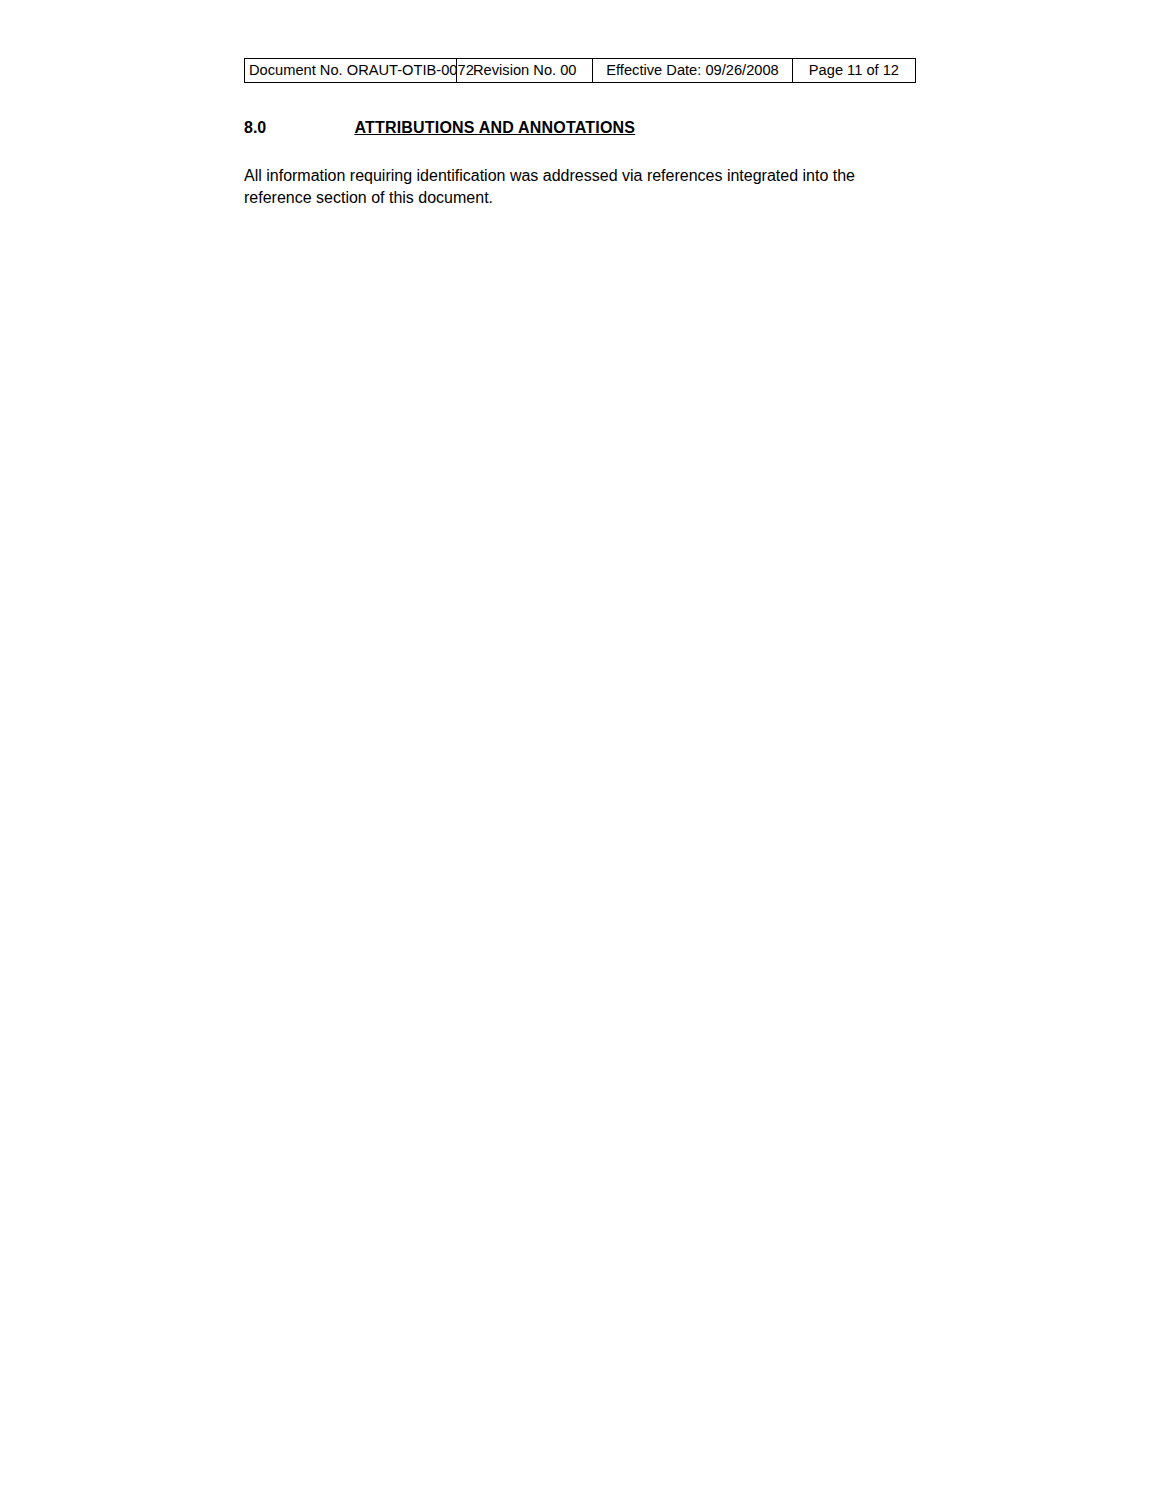| Document No. ORAUT-OTIB-0072 | Revision No. 00 | Effective Date: 09/26/2008 | Page 11 of 12 |
8.0 ATTRIBUTIONS AND ANNOTATIONS
All information requiring identification was addressed via references integrated into the reference section of this document.